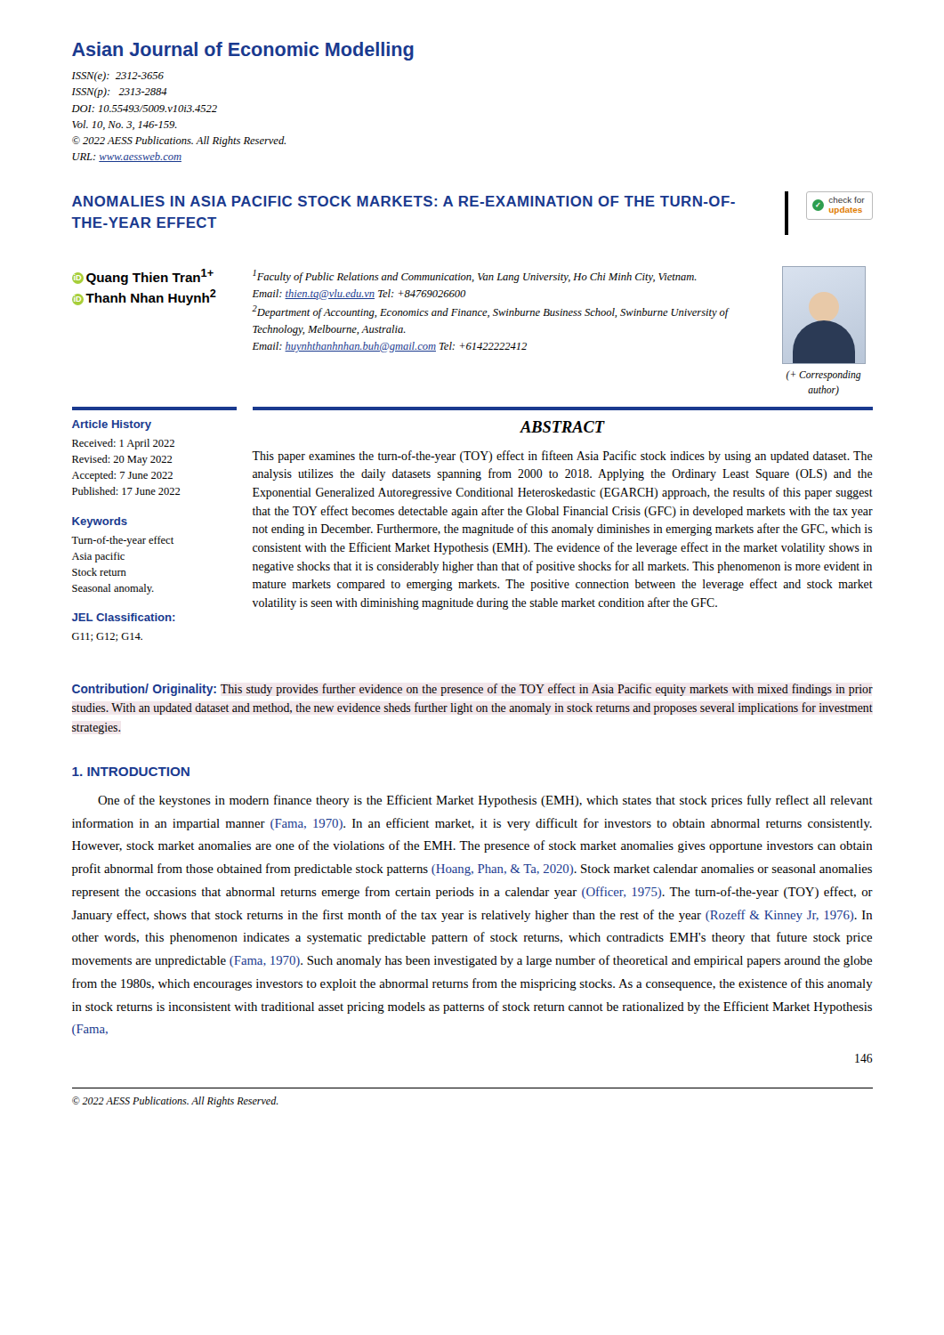Asian Journal of Economic Modelling
ISSN(e): 2312-3656
ISSN(p): 2313-2884
DOI: 10.55493/5009.v10i3.4522
Vol. 10, No. 3, 146-159.
© 2022 AESS Publications. All Rights Reserved.
URL: www.aessweb.com
ANOMALIES IN ASIA PACIFIC STOCK MARKETS: A RE-EXAMINATION OF THE TURN-OF-THE-YEAR EFFECT
✓ check forupdates
iDQuang Thien Tran1+
iDThanh Nhan Huynh2
1Faculty of Public Relations and Communication, Van Lang University, Ho Chi Minh City, Vietnam.
Email: thien.tq@vlu.edu.vn Tel: +84769026600
2Department of Accounting, Economics and Finance, Swinburne Business School, Swinburne University of Technology, Melbourne, Australia.
Email: huynhthanhnhan.buh@gmail.com Tel: +61422222412
(+ Corresponding author)
Article History
Received: 1 April 2022
Revised: 20 May 2022
Accepted: 7 June 2022
Published: 17 June 2022
Keywords
Turn-of-the-year effect
Asia pacific
Stock return
Seasonal anomaly.
JEL Classification:
G11; G12; G14.
ABSTRACT
This paper examines the turn-of-the-year (TOY) effect in fifteen Asia Pacific stock indices by using an updated dataset. The analysis utilizes the daily datasets spanning from 2000 to 2018. Applying the Ordinary Least Square (OLS) and the Exponential Generalized Autoregressive Conditional Heteroskedastic (EGARCH) approach, the results of this paper suggest that the TOY effect becomes detectable again after the Global Financial Crisis (GFC) in developed markets with the tax year not ending in December. Furthermore, the magnitude of this anomaly diminishes in emerging markets after the GFC, which is consistent with the Efficient Market Hypothesis (EMH). The evidence of the leverage effect in the market volatility shows in negative shocks that it is considerably higher than that of positive shocks for all markets. This phenomenon is more evident in mature markets compared to emerging markets. The positive connection between the leverage effect and stock market volatility is seen with diminishing magnitude during the stable market condition after the GFC.
Contribution/ Originality: This study provides further evidence on the presence of the TOY effect in Asia Pacific equity markets with mixed findings in prior studies. With an updated dataset and method, the new evidence sheds further light on the anomaly in stock returns and proposes several implications for investment strategies.
1. INTRODUCTION
One of the keystones in modern finance theory is the Efficient Market Hypothesis (EMH), which states that stock prices fully reflect all relevant information in an impartial manner (Fama, 1970). In an efficient market, it is very difficult for investors to obtain abnormal returns consistently. However, stock market anomalies are one of the violations of the EMH. The presence of stock market anomalies gives opportune investors can obtain profit abnormal from those obtained from predictable stock patterns (Hoang, Phan, & Ta, 2020). Stock market calendar anomalies or seasonal anomalies represent the occasions that abnormal returns emerge from certain periods in a calendar year (Officer, 1975). The turn-of-the-year (TOY) effect, or January effect, shows that stock returns in the first month of the tax year is relatively higher than the rest of the year (Rozeff & Kinney Jr, 1976). In other words, this phenomenon indicates a systematic predictable pattern of stock returns, which contradicts EMH's theory that future stock price movements are unpredictable (Fama, 1970). Such anomaly has been investigated by a large number of theoretical and empirical papers around the globe from the 1980s, which encourages investors to exploit the abnormal returns from the mispricing stocks. As a consequence, the existence of this anomaly in stock returns is inconsistent with traditional asset pricing models as patterns of stock return cannot be rationalized by the Efficient Market Hypothesis (Fama,
146
© 2022 AESS Publications. All Rights Reserved.